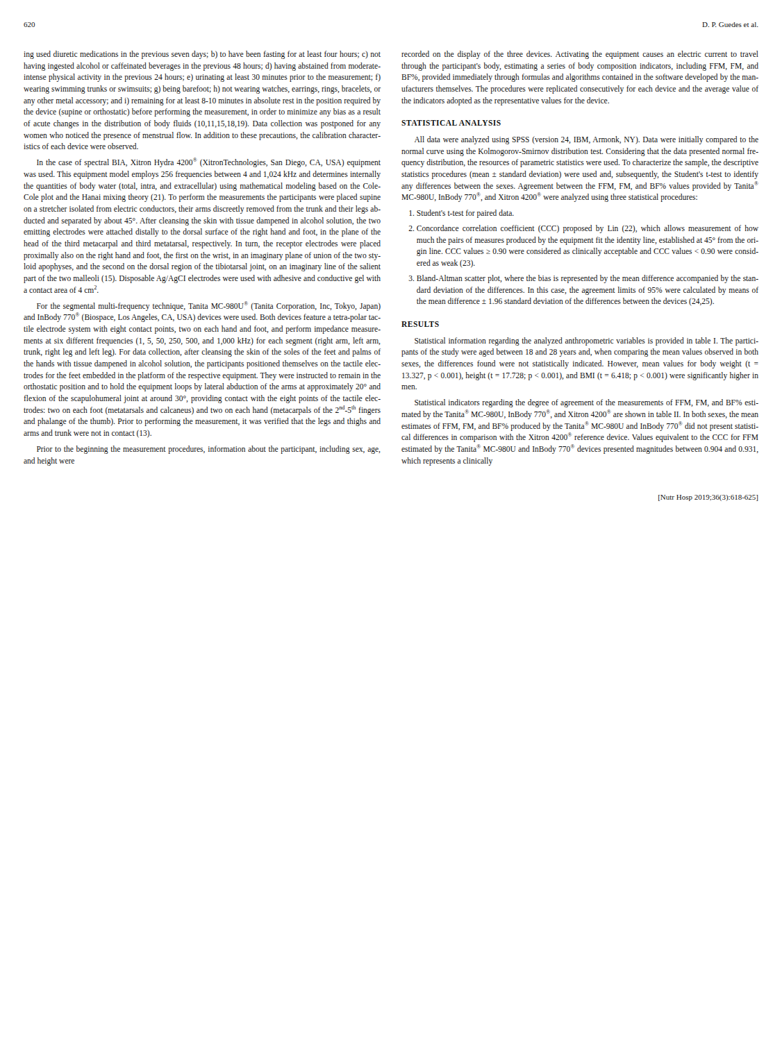620
D. P. Guedes et al.
ing used diuretic medications in the previous seven days; b) to have been fasting for at least four hours; c) not having ingested alcohol or caffeinated beverages in the previous 48 hours; d) having abstained from moderate-intense physical activity in the previous 24 hours; e) urinating at least 30 minutes prior to the measurement; f) wearing swimming trunks or swimsuits; g) being barefoot; h) not wearing watches, earrings, rings, bracelets, or any other metal accessory; and i) remaining for at least 8-10 minutes in absolute rest in the position required by the device (supine or orthostatic) before performing the measurement, in order to minimize any bias as a result of acute changes in the distribution of body fluids (10,11,15,18,19). Data collection was postponed for any women who noticed the presence of menstrual flow. In addition to these precautions, the calibration characteristics of each device were observed.
In the case of spectral BIA, Xitron Hydra 4200® (XitronTechnologies, San Diego, CA, USA) equipment was used. This equipment model employs 256 frequencies between 4 and 1,024 kHz and determines internally the quantities of body water (total, intra, and extracellular) using mathematical modeling based on the Cole-Cole plot and the Hanai mixing theory (21). To perform the measurements the participants were placed supine on a stretcher isolated from electric conductors, their arms discreetly removed from the trunk and their legs abducted and separated by about 45°. After cleansing the skin with tissue dampened in alcohol solution, the two emitting electrodes were attached distally to the dorsal surface of the right hand and foot, in the plane of the head of the third metacarpal and third metatarsal, respectively. In turn, the receptor electrodes were placed proximally also on the right hand and foot, the first on the wrist, in an imaginary plane of union of the two styloid apophyses, and the second on the dorsal region of the tibiotarsal joint, on an imaginary line of the salient part of the two malleoli (15). Disposable Ag/AgCI electrodes were used with adhesive and conductive gel with a contact area of 4 cm2.
For the segmental multi-frequency technique, Tanita MC-980U® (Tanita Corporation, Inc, Tokyo, Japan) and InBody 770® (Biospace, Los Angeles, CA, USA) devices were used. Both devices feature a tetra-polar tactile electrode system with eight contact points, two on each hand and foot, and perform impedance measurements at six different frequencies (1, 5, 50, 250, 500, and 1,000 kHz) for each segment (right arm, left arm, trunk, right leg and left leg). For data collection, after cleansing the skin of the soles of the feet and palms of the hands with tissue dampened in alcohol solution, the participants positioned themselves on the tactile electrodes for the feet embedded in the platform of the respective equipment. They were instructed to remain in the orthostatic position and to hold the equipment loops by lateral abduction of the arms at approximately 20° and flexion of the scapulohumeral joint at around 30°, providing contact with the eight points of the tactile electrodes: two on each foot (metatarsals and calcaneus) and two on each hand (metacarpals of the 2nd-5th fingers and phalange of the thumb). Prior to performing the measurement, it was verified that the legs and thighs and arms and trunk were not in contact (13).
Prior to the beginning the measurement procedures, information about the participant, including sex, age, and height were
recorded on the display of the three devices. Activating the equipment causes an electric current to travel through the participant's body, estimating a series of body composition indicators, including FFM, FM, and BF%, provided immediately through formulas and algorithms contained in the software developed by the manufacturers themselves. The procedures were replicated consecutively for each device and the average value of the indicators adopted as the representative values for the device.
Statistical analysis
All data were analyzed using SPSS (version 24, IBM, Armonk, NY). Data were initially compared to the normal curve using the Kolmogorov-Smirnov distribution test. Considering that the data presented normal frequency distribution, the resources of parametric statistics were used. To characterize the sample, the descriptive statistics procedures (mean ± standard deviation) were used and, subsequently, the Student's t-test to identify any differences between the sexes. Agreement between the FFM, FM, and BF% values provided by Tanita® MC-980U, InBody 770®, and Xitron 4200® were analyzed using three statistical procedures:
Student's t-test for paired data.
Concordance correlation coefficient (CCC) proposed by Lin (22), which allows measurement of how much the pairs of measures produced by the equipment fit the identity line, established at 45° from the origin line. CCC values ≥ 0.90 were considered as clinically acceptable and CCC values < 0.90 were considered as weak (23).
Bland-Altman scatter plot, where the bias is represented by the mean difference accompanied by the standard deviation of the differences. In this case, the agreement limits of 95% were calculated by means of the mean difference ± 1.96 standard deviation of the differences between the devices (24,25).
Results
Statistical information regarding the analyzed anthropometric variables is provided in table I. The participants of the study were aged between 18 and 28 years and, when comparing the mean values observed in both sexes, the differences found were not statistically indicated. However, mean values for body weight (t = 13.327, p < 0.001), height (t = 17.728; p < 0.001), and BMI (t = 6.418; p < 0.001) were significantly higher in men.
Statistical indicators regarding the degree of agreement of the measurements of FFM, FM, and BF% estimated by the Tanita® MC-980U, InBody 770®, and Xitron 4200® are shown in table II. In both sexes, the mean estimates of FFM, FM, and BF% produced by the Tanita® MC-980U and InBody 770® did not present statistical differences in comparison with the Xitron 4200® reference device. Values equivalent to the CCC for FFM estimated by the Tanita® MC-980U and InBody 770® devices presented magnitudes between 0.904 and 0.931, which represents a clinically
[Nutr Hosp 2019;36(3):618-625]